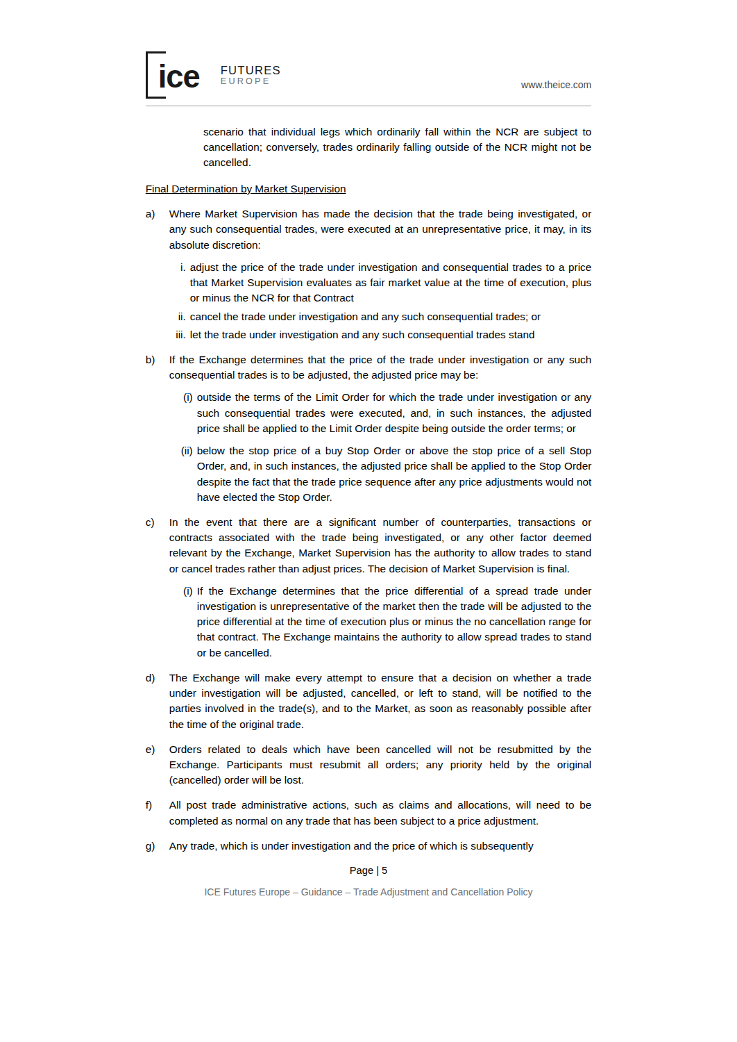ice
FUTURES
EUROPE
www.theice.com
scenario that individual legs which ordinarily fall within the NCR are subject to cancellation; conversely, trades ordinarily falling outside of the NCR might not be cancelled.
Final Determination by Market Supervision
a) Where Market Supervision has made the decision that the trade being investigated, or any such consequential trades, were executed at an unrepresentative price, it may, in its absolute discretion:
i. adjust the price of the trade under investigation and consequential trades to a price that Market Supervision evaluates as fair market value at the time of execution, plus or minus the NCR for that Contract
ii. cancel the trade under investigation and any such consequential trades; or
iii. let the trade under investigation and any such consequential trades stand
b) If the Exchange determines that the price of the trade under investigation or any such consequential trades is to be adjusted, the adjusted price may be:
(i) outside the terms of the Limit Order for which the trade under investigation or any such consequential trades were executed, and, in such instances, the adjusted price shall be applied to the Limit Order despite being outside the order terms; or
(ii) below the stop price of a buy Stop Order or above the stop price of a sell Stop Order, and, in such instances, the adjusted price shall be applied to the Stop Order despite the fact that the trade price sequence after any price adjustments would not have elected the Stop Order.
c) In the event that there are a significant number of counterparties, transactions or contracts associated with the trade being investigated, or any other factor deemed relevant by the Exchange, Market Supervision has the authority to allow trades to stand or cancel trades rather than adjust prices. The decision of Market Supervision is final.
(i) If the Exchange determines that the price differential of a spread trade under investigation is unrepresentative of the market then the trade will be adjusted to the price differential at the time of execution plus or minus the no cancellation range for that contract. The Exchange maintains the authority to allow spread trades to stand or be cancelled.
d) The Exchange will make every attempt to ensure that a decision on whether a trade under investigation will be adjusted, cancelled, or left to stand, will be notified to the parties involved in the trade(s), and to the Market, as soon as reasonably possible after the time of the original trade.
e) Orders related to deals which have been cancelled will not be resubmitted by the Exchange. Participants must resubmit all orders; any priority held by the original (cancelled) order will be lost.
f) All post trade administrative actions, such as claims and allocations, will need to be completed as normal on any trade that has been subject to a price adjustment.
g) Any trade, which is under investigation and the price of which is subsequently
Page | 5
ICE Futures Europe – Guidance – Trade Adjustment and Cancellation Policy